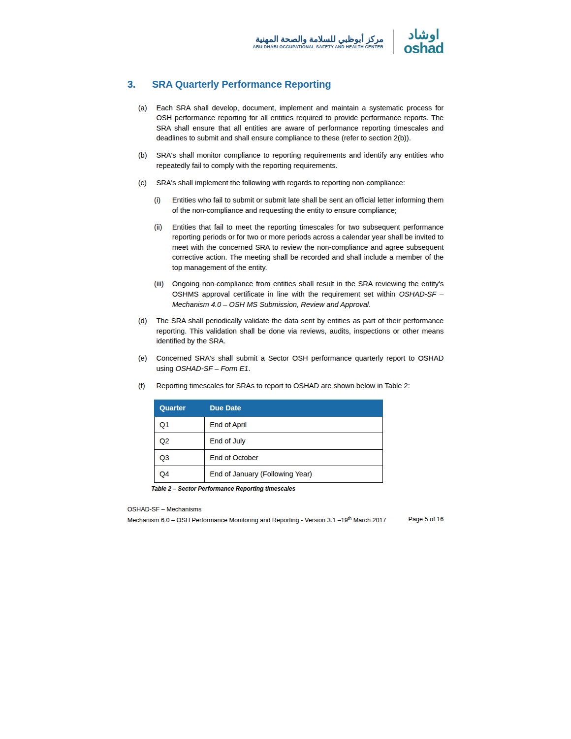مركز أبوظبي للسلامة والصحة المهنية
ABU DHABI OCCUPATIONAL SAFETY AND HEALTH CENTER
اوشاد
oshad
3. SRA Quarterly Performance Reporting
(a)
Each SRA shall develop, document, implement and maintain a systematic process for OSH performance reporting for all entities required to provide performance reports. The SRA shall ensure that all entities are aware of performance reporting timescales and deadlines to submit and shall ensure compliance to these (refer to section 2(b)).
(b)
SRA's shall monitor compliance to reporting requirements and identify any entities who repeatedly fail to comply with the reporting requirements.
(c)
SRA's shall implement the following with regards to reporting non-compliance:
(i)
Entities who fail to submit or submit late shall be sent an official letter informing them of the non-compliance and requesting the entity to ensure compliance;
(ii)
Entities that fail to meet the reporting timescales for two subsequent performance reporting periods or for two or more periods across a calendar year shall be invited to meet with the concerned SRA to review the non-compliance and agree subsequent corrective action. The meeting shall be recorded and shall include a member of the top management of the entity.
(iii)
Ongoing non-compliance from entities shall result in the SRA reviewing the entity's OSHMS approval certificate in line with the requirement set within OSHAD-SF – Mechanism 4.0 – OSH MS Submission, Review and Approval.
(d)
The SRA shall periodically validate the data sent by entities as part of their performance reporting. This validation shall be done via reviews, audits, inspections or other means identified by the SRA.
(e)
Concerned SRA's shall submit a Sector OSH performance quarterly report to OSHAD using OSHAD-SF – Form E1.
(f)
Reporting timescales for SRAs to report to OSHAD are shown below in Table 2:
| Quarter | Due Date |
| --- | --- |
| Q1 | End of April |
| Q2 | End of July |
| Q3 | End of October |
| Q4 | End of January (Following Year) |
Table 2 – Sector Performance Reporting timescales
OSHAD-SF – Mechanisms
Mechanism 6.0 – OSH Performance Monitoring and Reporting - Version 3.1 –19th March 2017 Page 5 of 16